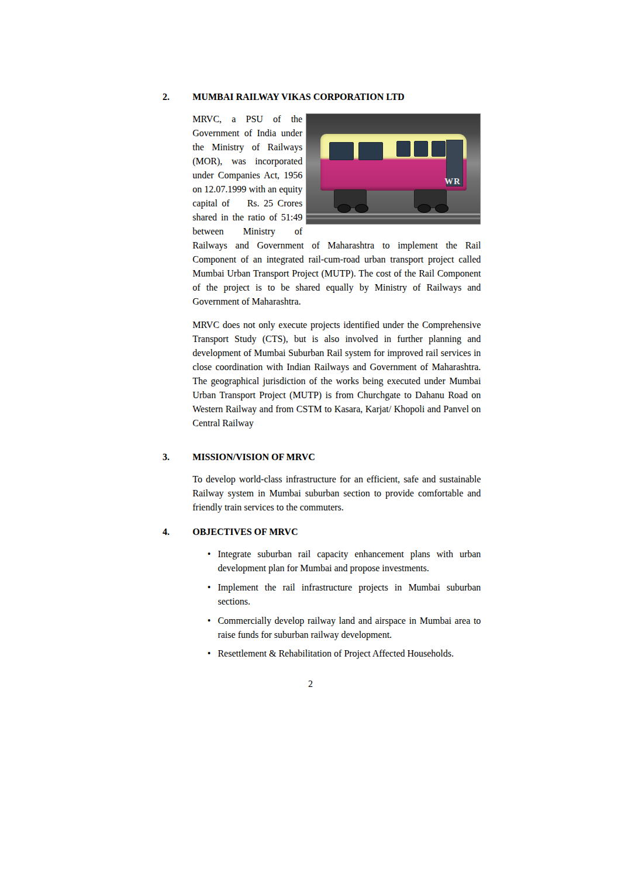2. MUMBAI RAILWAY VIKAS CORPORATION LTD
WR
MRVC, a PSU of the Government of India under the Ministry of Railways (MOR), was incorporated under Companies Act, 1956 on 12.07.1999 with an equity capital of Rs. 25 Crores shared in the ratio of 51:49 between Ministry of Railways and Government of Maharashtra to implement the Rail Component of an integrated rail-cum-road urban transport project called Mumbai Urban Transport Project (MUTP). The cost of the Rail Component of the project is to be shared equally by Ministry of Railways and Government of Maharashtra.
MRVC does not only execute projects identified under the Comprehensive Transport Study (CTS), but is also involved in further planning and development of Mumbai Suburban Rail system for improved rail services in close coordination with Indian Railways and Government of Maharashtra. The geographical jurisdiction of the works being executed under Mumbai Urban Transport Project (MUTP) is from Churchgate to Dahanu Road on Western Railway and from CSTM to Kasara, Karjat/ Khopoli and Panvel on Central Railway
3. MISSION/VISION OF MRVC
To develop world-class infrastructure for an efficient, safe and sustainable Railway system in Mumbai suburban section to provide comfortable and friendly train services to the commuters.
4. OBJECTIVES OF MRVC
Integrate suburban rail capacity enhancement plans with urban development plan for Mumbai and propose investments.
Implement the rail infrastructure projects in Mumbai suburban sections.
Commercially develop railway land and airspace in Mumbai area to raise funds for suburban railway development.
Resettlement & Rehabilitation of Project Affected Households.
2